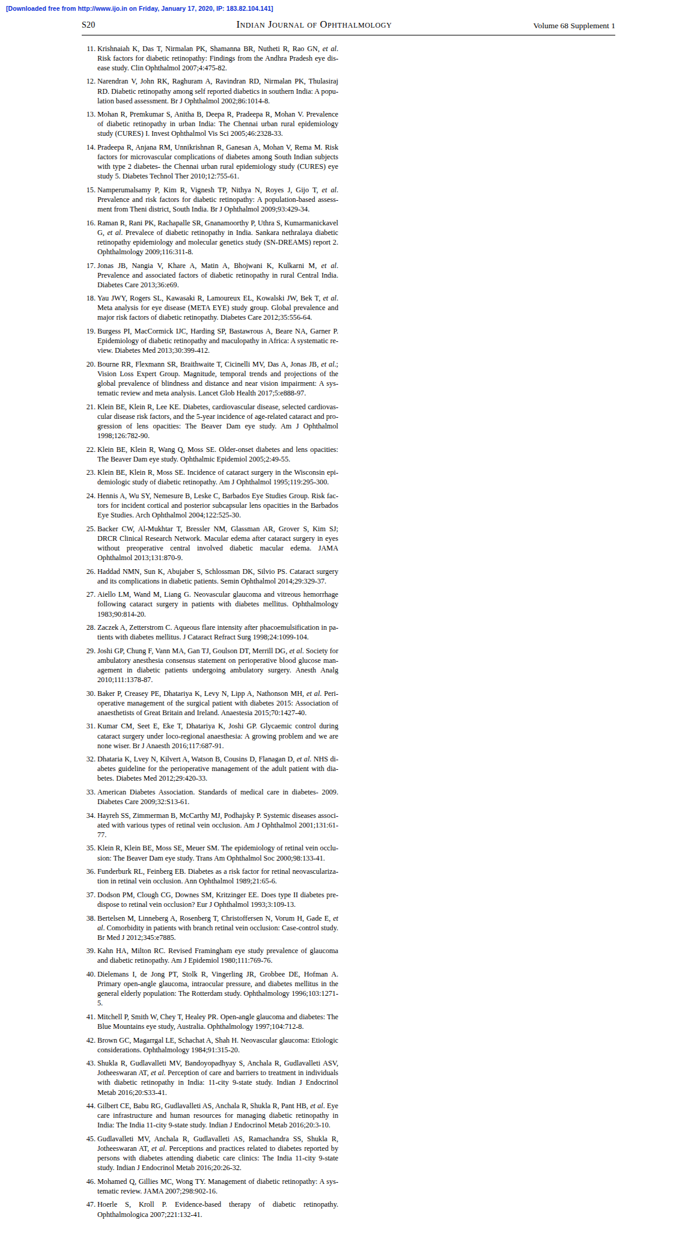[Downloaded free from http://www.ijo.in on Friday, January 17, 2020, IP: 183.82.104.141]
S20
Indian Journal of Ophthalmology
Volume 68 Supplement 1
Krishnaiah K, Das T, Nirmalan PK, Shamanna BR, Nutheti R, Rao GN, et al. Risk factors for diabetic retinopathy: Findings from the Andhra Pradesh eye disease study. Clin Ophthalmol 2007;4:475-82.
Narendran V, John RK, Raghuram A, Ravindran RD, Nirmalan PK, Thulasiraj RD. Diabetic retinopathy among self reported diabetics in southern India: A population based assessment. Br J Ophthalmol 2002;86:1014-8.
Mohan R, Premkumar S, Anitha B, Deepa R, Pradeepa R, Mohan V. Prevalence of diabetic retinopathy in urban India: The Chennai urban rural epidemiology study (CURES) I. Invest Ophthalmol Vis Sci 2005;46:2328-33.
Pradeepa R, Anjana RM, Unnikrishnan R, Ganesan A, Mohan V, Rema M. Risk factors for microvascular complications of diabetes among South Indian subjects with type 2 diabetes- the Chennai urban rural epidemiology study (CURES) eye study 5. Diabetes Technol Ther 2010;12:755-61.
Namperumalsamy P, Kim R, Vignesh TP, Nithya N, Royes J, Gijo T, et al. Prevalence and risk factors for diabetic retinopathy: A population-based assessment from Theni district, South India. Br J Ophthalmol 2009;93:429-34.
Raman R, Rani PK, Rachapalle SR, Gnanamoorthy P, Uthra S, Kumarmanickavel G, et al. Prevalece of diabetic retinopathy in India. Sankara nethralaya diabetic retinopathy epidemiology and molecular genetics study (SN-DREAMS) report 2. Ophthalmology 2009;116:311-8.
Jonas JB, Nangia V, Khare A, Matin A, Bhojwani K, Kulkarni M, et al. Prevalence and associated factors of diabetic retinopathy in rural Central India. Diabetes Care 2013;36:e69.
Yau JWY, Rogers SL, Kawasaki R, Lamoureux EL, Kowalski JW, Bek T, et al. Meta analysis for eye disease (META EYE) study group. Global prevalence and major risk factors of diabetic retinopathy. Diabetes Care 2012;35:556-64.
Burgess PI, MacCormick IJC, Harding SP, Bastawrous A, Beare NA, Garner P. Epidemiology of diabetic retinopathy and maculopathy in Africa: A systematic review. Diabetes Med 2013;30:399-412.
Bourne RR, Flexmann SR, Braithwaite T, Cicinelli MV, Das A, Jonas JB, et al.; Vision Loss Expert Group. Magnitude, temporal trends and projections of the global prevalence of blindness and distance and near vision impairment: A systematic review and meta analysis. Lancet Glob Health 2017;5:e888-97.
Klein BE, Klein R, Lee KE. Diabetes, cardiovascular disease, selected cardiovascular disease risk factors, and the 5-year incidence of age-related cataract and progression of lens opacities: The Beaver Dam eye study. Am J Ophthalmol 1998;126:782-90.
Klein BE, Klein R, Wang Q, Moss SE. Older-onset diabetes and lens opacities: The Beaver Dam eye study. Ophthalmic Epidemiol 2005;2:49-55.
Klein BE, Klein R, Moss SE. Incidence of cataract surgery in the Wisconsin epidemiologic study of diabetic retinopathy. Am J Ophthalmol 1995;119:295-300.
Hennis A, Wu SY, Nemesure B, Leske C, Barbados Eye Studies Group. Risk factors for incident cortical and posterior subcapsular lens opacities in the Barbados Eye Studies. Arch Ophthalmol 2004;122:525-30.
Backer CW, Al-Mukhtar T, Bressler NM, Glassman AR, Grover S, Kim SJ; DRCR Clinical Research Network. Macular edema after cataract surgery in eyes without preoperative central involved diabetic macular edema. JAMA Ophthalmol 2013;131:870-9.
Haddad NMN, Sun K, Abujaber S, Schlossman DK, Silvio PS. Cataract surgery and its complications in diabetic patients. Semin Ophthalmol 2014;29:329-37.
Aiello LM, Wand M, Liang G. Neovascular glaucoma and vitreous hemorrhage following cataract surgery in patients with diabetes mellitus. Ophthalmology 1983;90:814-20.
Zaczek A, Zetterstrom C. Aqueous flare intensity after phacoemulsification in patients with diabetes mellitus. J Cataract Refract Surg 1998;24:1099-104.
Joshi GP, Chung F, Vann MA, Gan TJ, Goulson DT, Merrill DG, et al. Society for ambulatory anesthesia consensus statement on perioperative blood glucose management in diabetic patients undergoing ambulatory surgery. Anesth Analg 2010;111:1378-87.
Baker P, Creasey PE, Dhatariya K, Levy N, Lipp A, Nathonson MH, et al. Peri-operative management of the surgical patient with diabetes 2015: Association of anaesthetists of Great Britain and Ireland. Anaestesia 2015;70:1427-40.
Kumar CM, Seet E, Eke T, Dhatariya K, Joshi GP. Glycaemic control during cataract surgery under loco-regional anaesthesia: A growing problem and we are none wiser. Br J Anaesth 2016;117:687-91.
Dhataria K, Lvey N, Kilvert A, Watson B, Cousins D, Flanagan D, et al. NHS diabetes guideline for the perioperative management of the adult patient with diabetes. Diabetes Med 2012;29:420-33.
American Diabetes Association. Standards of medical care in diabetes- 2009. Diabetes Care 2009;32:S13-61.
Hayreh SS, Zimmerman B, McCarthy MJ, Podhajsky P. Systemic diseases associated with various types of retinal vein occlusion. Am J Ophthalmol 2001;131:61-77.
Klein R, Klein BE, Moss SE, Meuer SM. The epidemiology of retinal vein occlusion: The Beaver Dam eye study. Trans Am Ophthalmol Soc 2000;98:133-41.
Funderburk RL, Feinberg EB. Diabetes as a risk factor for retinal neovascularization in retinal vein occlusion. Ann Ophthalmol 1989;21:65-6.
Dodson PM, Clough CG, Downes SM, Kritzinger EE. Does type II diabetes predispose to retinal vein occlusion? Eur J Ophthalmol 1993;3:109-13.
Bertelsen M, Linneberg A, Rosenberg T, Christoffersen N, Vorum H, Gade E, et al. Comorbidity in patients with branch retinal vein occlusion: Case-control study. Br Med J 2012;345:e7885.
Kahn HA, Milton RC. Revised Framingham eye study prevalence of glaucoma and diabetic retinopathy. Am J Epidemiol 1980;111:769-76.
Dielemans I, de Jong PT, Stolk R, Vingerling JR, Grobbee DE, Hofman A. Primary open-angle glaucoma, intraocular pressure, and diabetes mellitus in the general elderly population: The Rotterdam study. Ophthalmology 1996;103:1271-5.
Mitchell P, Smith W, Chey T, Healey PR. Open-angle glaucoma and diabetes: The Blue Mountains eye study, Australia. Ophthalmology 1997;104:712-8.
Brown GC, Magarrgal LE, Schachat A, Shah H. Neovascular glaucoma: Etiologic considerations. Ophthalmology 1984;91:315-20.
Shukla R, Gudlavalleti MV, Bandoyopadhyay S, Anchala R, Gudlavalleti ASV, Jotheeswaran AT, et al. Perception of care and barriers to treatment in individuals with diabetic retinopathy in India: 11-city 9-state study. Indian J Endocrinol Metab 2016;20:S33-41.
Gilbert CE, Babu RG, Gudlavalleti AS, Anchala R, Shukla R, Pant HB, et al. Eye care infrastructure and human resources for managing diabetic retinopathy in India: The India 11-city 9-state study. Indian J Endocrinol Metab 2016;20:3-10.
Gudlavalleti MV, Anchala R, Gudlavalleti AS, Ramachandra SS, Shukla R, Jotheeswaran AT, et al. Perceptions and practices related to diabetes reported by persons with diabetes attending diabetic care clinics: The India 11-city 9-state study. Indian J Endocrinol Metab 2016;20:26-32.
Mohamed Q, Gillies MC, Wong TY. Management of diabetic retinopathy: A systematic review. JAMA 2007;298:902-16.
Hoerle S, Kroll P. Evidence-based therapy of diabetic retinopathy. Ophthalmologica 2007;221:132-41.